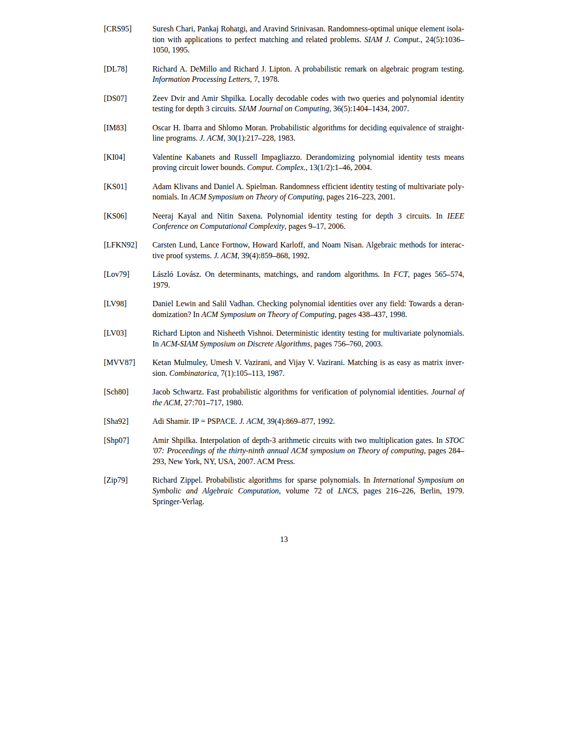[CRS95]
Suresh Chari, Pankaj Rohatgi, and Aravind Srinivasan. Randomness-optimal unique element isolation with applications to perfect matching and related problems. SIAM J. Comput., 24(5):1036–1050, 1995.
[DL78]
Richard A. DeMillo and Richard J. Lipton. A probabilistic remark on algebraic program testing. Information Processing Letters, 7, 1978.
[DS07]
Zeev Dvir and Amir Shpilka. Locally decodable codes with two queries and polynomial identity testing for depth 3 circuits. SIAM Journal on Computing, 36(5):1404–1434, 2007.
[IM83]
Oscar H. Ibarra and Shlomo Moran. Probabilistic algorithms for deciding equivalence of straight-line programs. J. ACM, 30(1):217–228, 1983.
[KI04]
Valentine Kabanets and Russell Impagliazzo. Derandomizing polynomial identity tests means proving circuit lower bounds. Comput. Complex., 13(1/2):1–46, 2004.
[KS01]
Adam Klivans and Daniel A. Spielman. Randomness efficient identity testing of multivariate polynomials. In ACM Symposium on Theory of Computing, pages 216–223, 2001.
[KS06]
Neeraj Kayal and Nitin Saxena. Polynomial identity testing for depth 3 circuits. In IEEE Conference on Computational Complexity, pages 9–17, 2006.
[LFKN92]
Carsten Lund, Lance Fortnow, Howard Karloff, and Noam Nisan. Algebraic methods for interactive proof systems. J. ACM, 39(4):859–868, 1992.
[Lov79]
László Lovász. On determinants, matchings, and random algorithms. In FCT, pages 565–574, 1979.
[LV98]
Daniel Lewin and Salil Vadhan. Checking polynomial identities over any field: Towards a derandomization? In ACM Symposium on Theory of Computing, pages 438–437, 1998.
[LV03]
Richard Lipton and Nisheeth Vishnoi. Deterministic identity testing for multivariate polynomials. In ACM-SIAM Symposium on Discrete Algorithms, pages 756–760, 2003.
[MVV87]
Ketan Mulmuley, Umesh V. Vazirani, and Vijay V. Vazirani. Matching is as easy as matrix inversion. Combinatorica, 7(1):105–113, 1987.
[Sch80]
Jacob Schwartz. Fast probabilistic algorithms for verification of polynomial identities. Journal of the ACM, 27:701–717, 1980.
[Sha92]
Adi Shamir. IP = PSPACE. J. ACM, 39(4):869–877, 1992.
[Shp07]
Amir Shpilka. Interpolation of depth-3 arithmetic circuits with two multiplication gates. In STOC '07: Proceedings of the thirty-ninth annual ACM symposium on Theory of computing, pages 284–293, New York, NY, USA, 2007. ACM Press.
[Zip79]
Richard Zippel. Probabilistic algorithms for sparse polynomials. In International Symposium on Symbolic and Algebraic Computation, volume 72 of LNCS, pages 216–226, Berlin, 1979. Springer-Verlag.
13